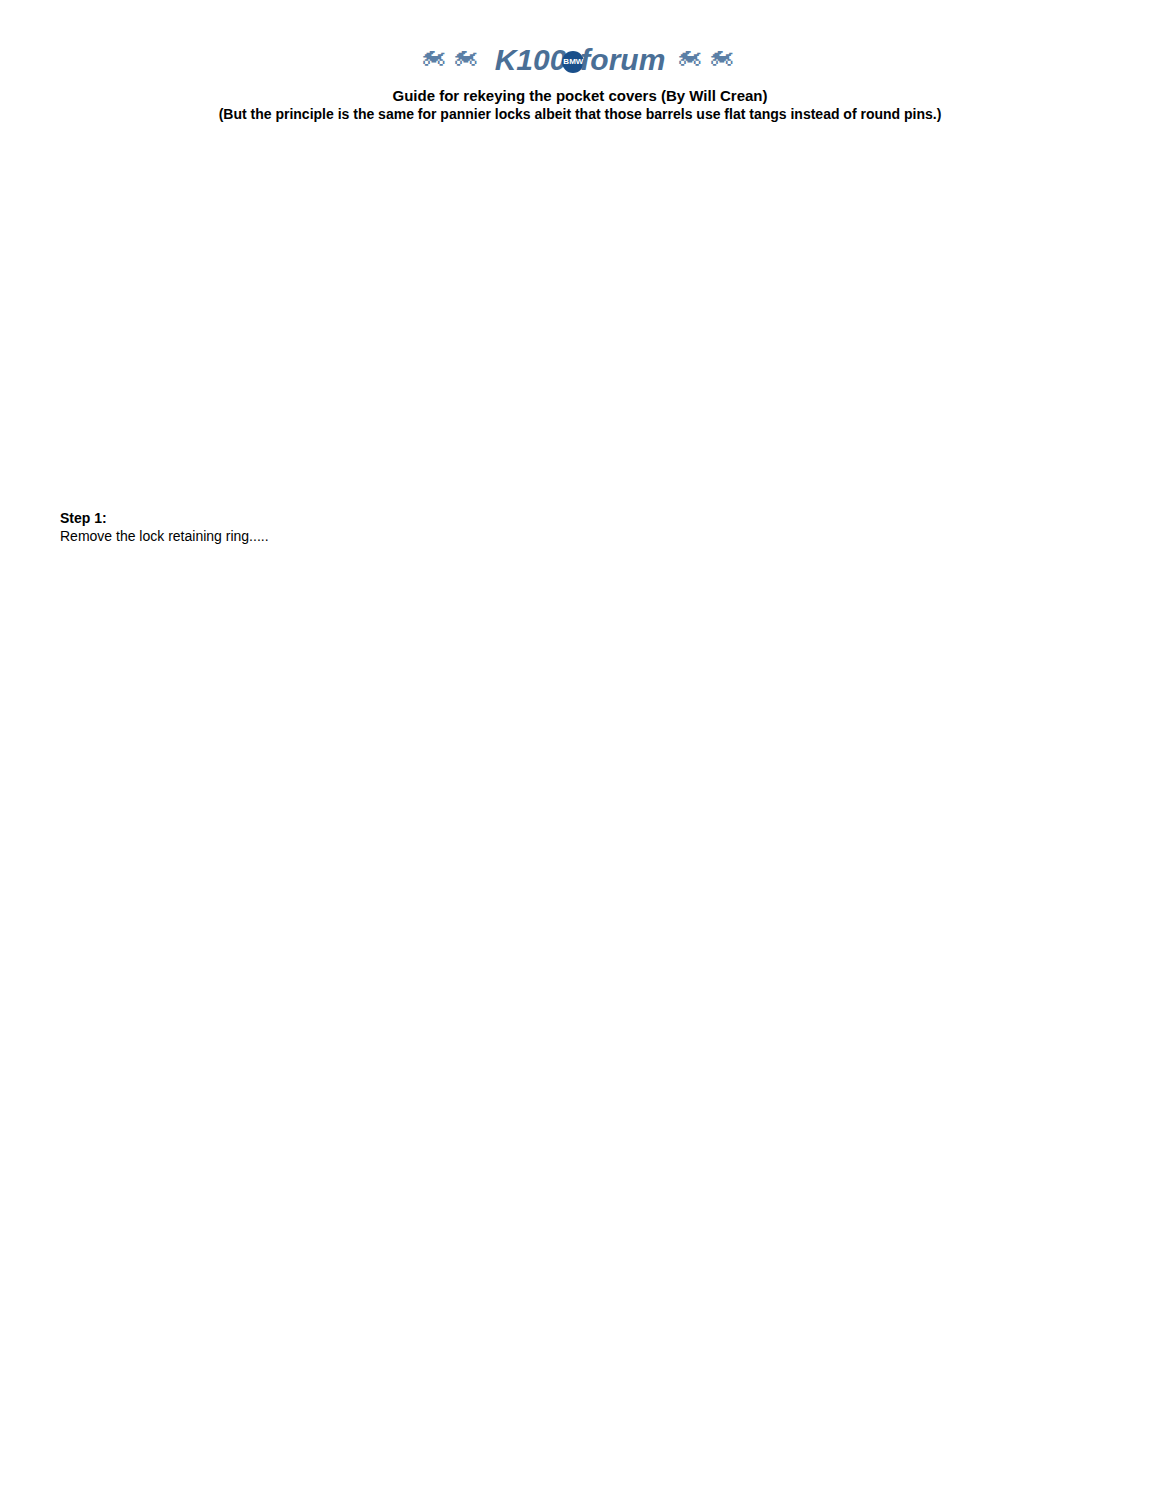🏍🏍 K100BMWforum 🏍🏍
Guide for rekeying the pocket covers (By Will Crean)
(But the principle is the same for pannier locks albeit that those barrels use flat tangs instead of round pins.)
Step 1:
Remove the lock retaining ring.....